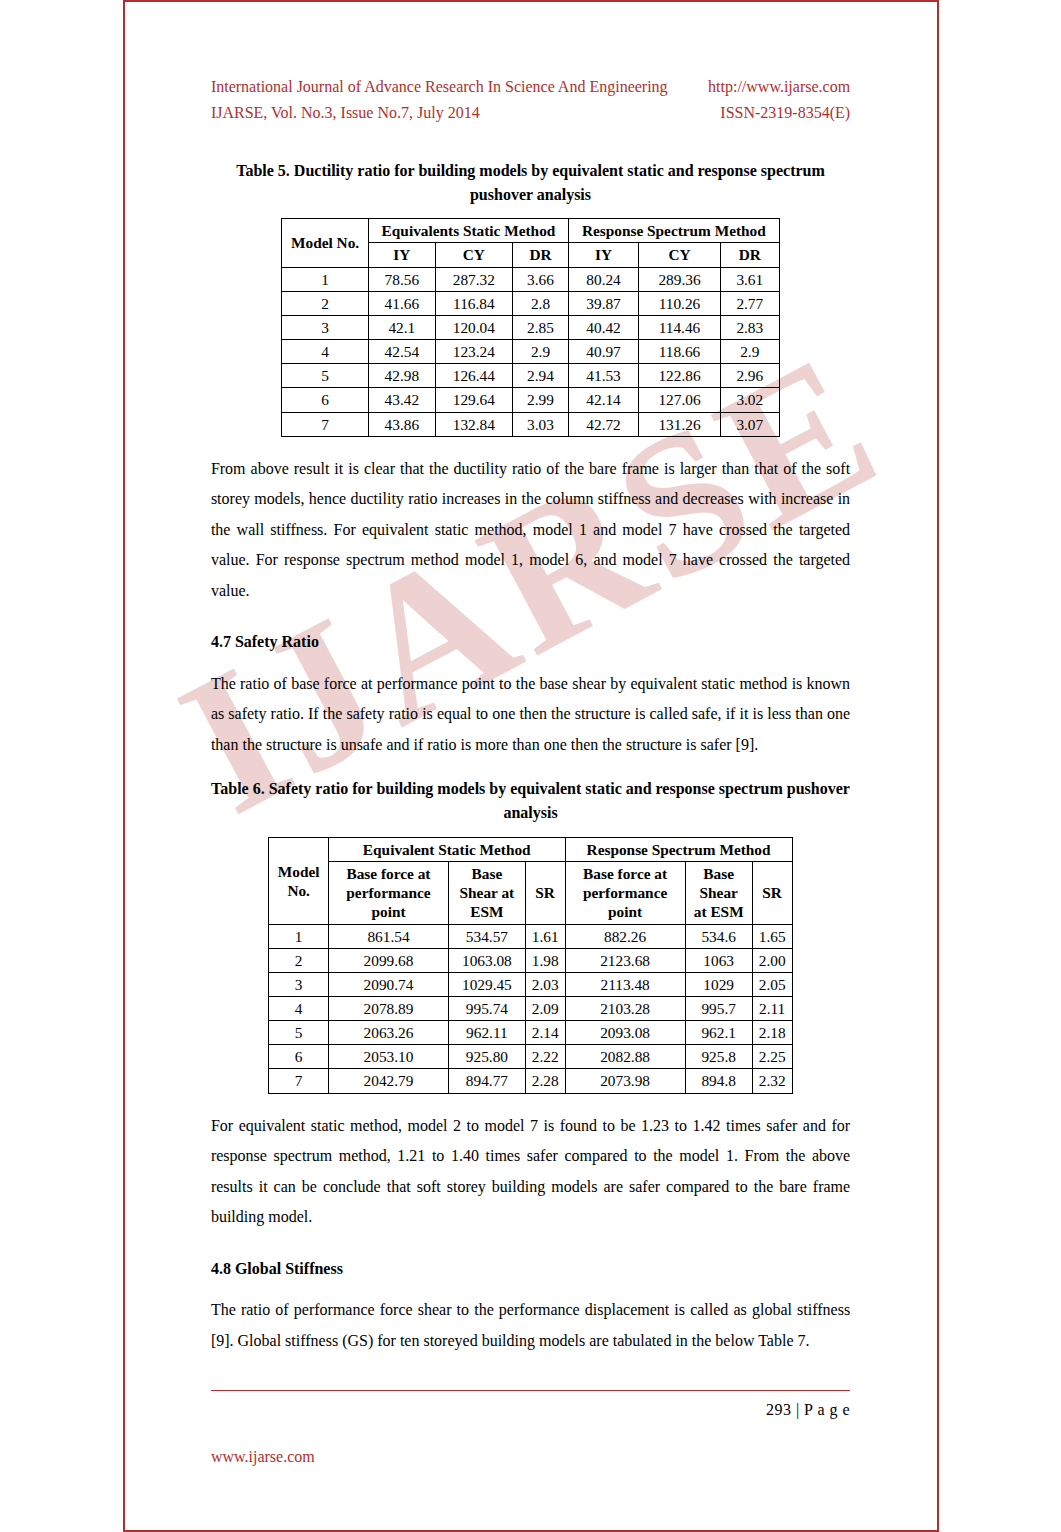IJARSE
International Journal of Advance Research In Science And Engineering http://www.ijarse.com
IJARSE, Vol. No.3, Issue No.7, July 2014 ISSN-2319-8354(E)
Table 5. Ductility ratio for building models by equivalent static and response spectrum pushover analysis
| Model No. | Equivalents Static Method | Response Spectrum Method |
| --- | --- | --- |
| IY | CY | DR | IY | CY | DR |
| 1 | 78.56 | 287.32 | 3.66 | 80.24 | 289.36 | 3.61 |
| 2 | 41.66 | 116.84 | 2.8 | 39.87 | 110.26 | 2.77 |
| 3 | 42.1 | 120.04 | 2.85 | 40.42 | 114.46 | 2.83 |
| 4 | 42.54 | 123.24 | 2.9 | 40.97 | 118.66 | 2.9 |
| 5 | 42.98 | 126.44 | 2.94 | 41.53 | 122.86 | 2.96 |
| 6 | 43.42 | 129.64 | 2.99 | 42.14 | 127.06 | 3.02 |
| 7 | 43.86 | 132.84 | 3.03 | 42.72 | 131.26 | 3.07 |
From above result it is clear that the ductility ratio of the bare frame is larger than that of the soft storey models, hence ductility ratio increases in the column stiffness and decreases with increase in the wall stiffness. For equivalent static method, model 1 and model 7 have crossed the targeted value. For response spectrum method model 1, model 6, and model 7 have crossed the targeted value.
4.7 Safety Ratio
The ratio of base force at performance point to the base shear by equivalent static method is known as safety ratio. If the safety ratio is equal to one then the structure is called safe, if it is less than one than the structure is unsafe and if ratio is more than one then the structure is safer [9].
Table 6. Safety ratio for building models by equivalent static and response spectrum pushover analysis
| Model No. | Equivalent Static Method | Response Spectrum Method |
| --- | --- | --- |
| Base force at performance point | Base Shear at ESM | SR | Base force at performance point | Base Shear at ESM | SR |
| 1 | 861.54 | 534.57 | 1.61 | 882.26 | 534.6 | 1.65 |
| 2 | 2099.68 | 1063.08 | 1.98 | 2123.68 | 1063 | 2.00 |
| 3 | 2090.74 | 1029.45 | 2.03 | 2113.48 | 1029 | 2.05 |
| 4 | 2078.89 | 995.74 | 2.09 | 2103.28 | 995.7 | 2.11 |
| 5 | 2063.26 | 962.11 | 2.14 | 2093.08 | 962.1 | 2.18 |
| 6 | 2053.10 | 925.80 | 2.22 | 2082.88 | 925.8 | 2.25 |
| 7 | 2042.79 | 894.77 | 2.28 | 2073.98 | 894.8 | 2.32 |
For equivalent static method, model 2 to model 7 is found to be 1.23 to 1.42 times safer and for response spectrum method, 1.21 to 1.40 times safer compared to the model 1. From the above results it can be conclude that soft storey building models are safer compared to the bare frame building model.
4.8 Global Stiffness
The ratio of performance force shear to the performance displacement is called as global stiffness [9]. Global stiffness (GS) for ten storeyed building models are tabulated in the below Table 7.
293 | P a g e
www.ijarse.com